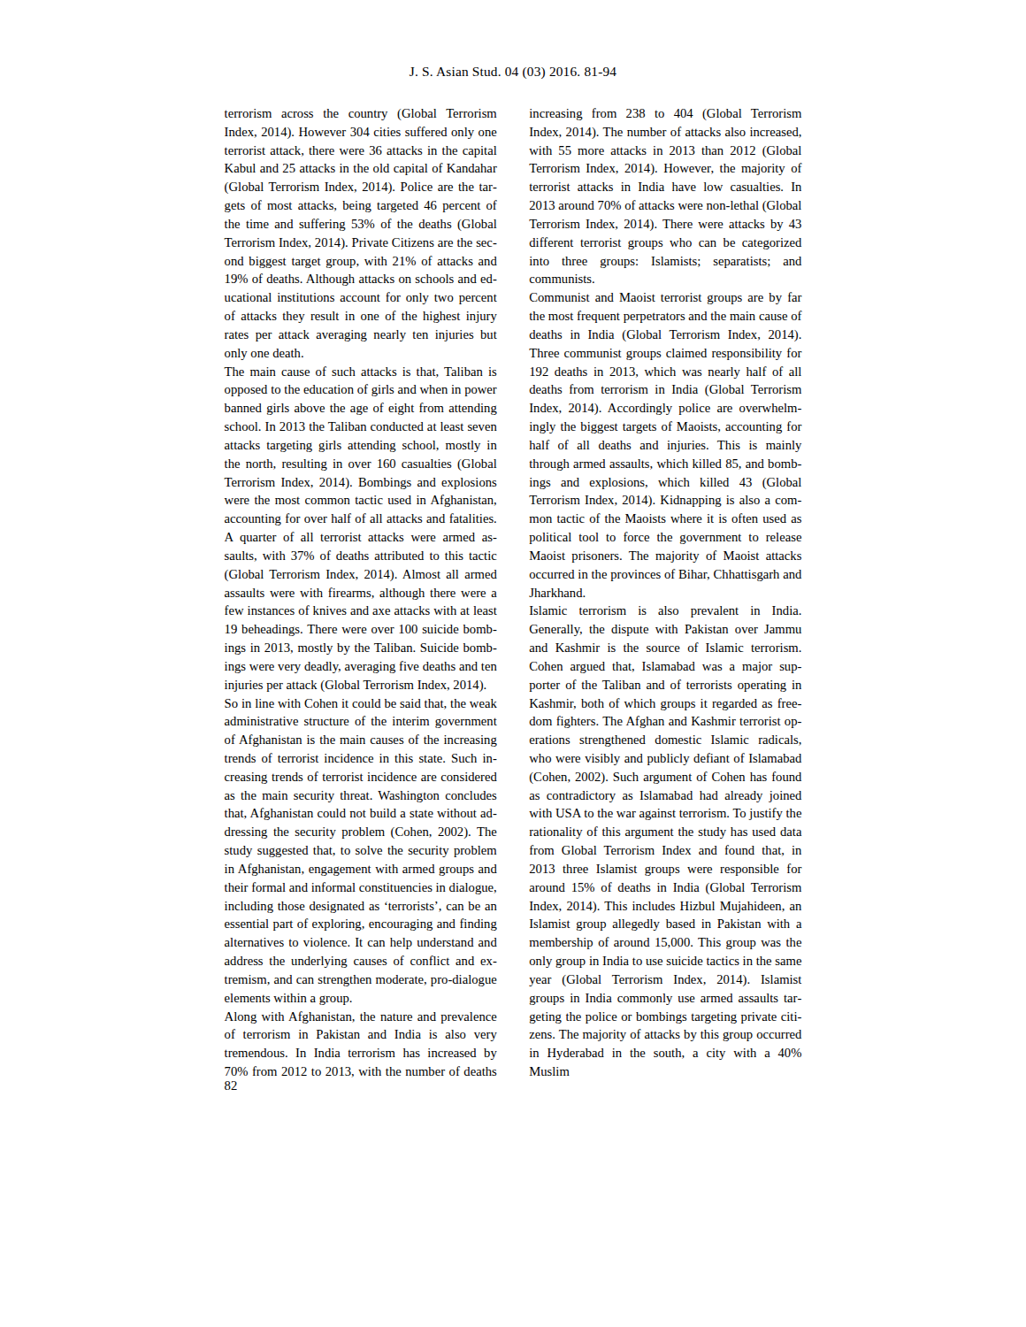J. S. Asian Stud. 04 (03) 2016. 81-94
terrorism across the country (Global Terrorism Index, 2014). However 304 cities suffered only one terrorist attack, there were 36 attacks in the capital Kabul and 25 attacks in the old capital of Kandahar (Global Terrorism Index, 2014). Police are the targets of most attacks, being targeted 46 percent of the time and suffering 53% of the deaths (Global Terrorism Index, 2014). Private Citizens are the second biggest target group, with 21% of attacks and 19% of deaths. Although attacks on schools and educational institutions account for only two percent of attacks they result in one of the highest injury rates per attack averaging nearly ten injuries but only one death.
The main cause of such attacks is that, Taliban is opposed to the education of girls and when in power banned girls above the age of eight from attending school. In 2013 the Taliban conducted at least seven attacks targeting girls attending school, mostly in the north, resulting in over 160 casualties (Global Terrorism Index, 2014). Bombings and explosions were the most common tactic used in Afghanistan, accounting for over half of all attacks and fatalities. A quarter of all terrorist attacks were armed assaults, with 37% of deaths attributed to this tactic (Global Terrorism Index, 2014). Almost all armed assaults were with firearms, although there were a few instances of knives and axe attacks with at least 19 beheadings. There were over 100 suicide bombings in 2013, mostly by the Taliban. Suicide bombings were very deadly, averaging five deaths and ten injuries per attack (Global Terrorism Index, 2014).
So in line with Cohen it could be said that, the weak administrative structure of the interim government of Afghanistan is the main causes of the increasing trends of terrorist incidence in this state. Such increasing trends of terrorist incidence are considered as the main security threat. Washington concludes that, Afghanistan could not build a state without addressing the security problem (Cohen, 2002). The study suggested that, to solve the security problem in Afghanistan, engagement with armed groups and their formal and informal constituencies in dialogue, including those designated as ‘terrorists’, can be an essential part of exploring, encouraging and finding alternatives to violence. It can help understand and address the underlying causes of conflict and extremism, and can strengthen moderate, pro-dialogue elements within a group.
Along with Afghanistan, the nature and prevalence of terrorism in Pakistan and India is also very tremendous. In India terrorism has increased by 70% from 2012 to 2013, with the number of deaths increasing from 238 to 404 (Global Terrorism Index, 2014). The number of attacks also increased, with 55 more attacks in 2013 than 2012 (Global Terrorism Index, 2014). However, the majority of terrorist attacks in India have low casualties. In 2013 around 70% of attacks were non-lethal (Global Terrorism Index, 2014). There were attacks by 43 different terrorist groups who can be categorized into three groups: Islamists; separatists; and communists.
Communist and Maoist terrorist groups are by far the most frequent perpetrators and the main cause of deaths in India (Global Terrorism Index, 2014). Three communist groups claimed responsibility for 192 deaths in 2013, which was nearly half of all deaths from terrorism in India (Global Terrorism Index, 2014). Accordingly police are overwhelmingly the biggest targets of Maoists, accounting for half of all deaths and injuries. This is mainly through armed assaults, which killed 85, and bombings and explosions, which killed 43 (Global Terrorism Index, 2014). Kidnapping is also a common tactic of the Maoists where it is often used as political tool to force the government to release Maoist prisoners. The majority of Maoist attacks occurred in the provinces of Bihar, Chhattisgarh and Jharkhand.
Islamic terrorism is also prevalent in India. Generally, the dispute with Pakistan over Jammu and Kashmir is the source of Islamic terrorism. Cohen argued that, Islamabad was a major supporter of the Taliban and of terrorists operating in Kashmir, both of which groups it regarded as freedom fighters. The Afghan and Kashmir terrorist operations strengthened domestic Islamic radicals, who were visibly and publicly defiant of Islamabad (Cohen, 2002). Such argument of Cohen has found as contradictory as Islamabad had already joined with USA to the war against terrorism. To justify the rationality of this argument the study has used data from Global Terrorism Index and found that, in 2013 three Islamist groups were responsible for around 15% of deaths in India (Global Terrorism Index, 2014). This includes Hizbul Mujahideen, an Islamist group allegedly based in Pakistan with a membership of around 15,000. This group was the only group in India to use suicide tactics in the same year (Global Terrorism Index, 2014). Islamist groups in India commonly use armed assaults targeting the police or bombings targeting private citizens. The majority of attacks by this group occurred in Hyderabad in the south, a city with a 40% Muslim
82